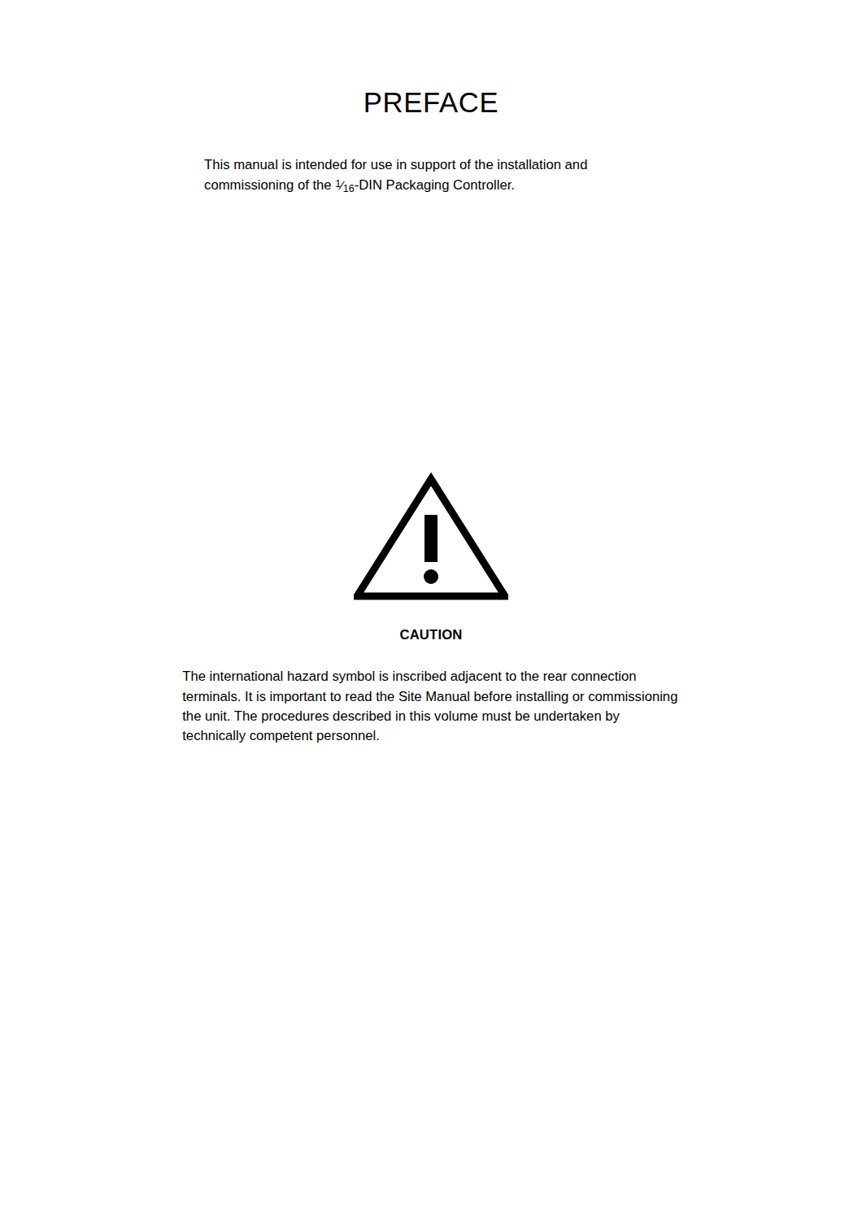PREFACE
This manual is intended for use in support of the installation and commissioning of the 1⁄16-DIN Packaging Controller.
CAUTION
The international hazard symbol is inscribed adjacent to the rear connection terminals. It is important to read the Site Manual before installing or commissioning the unit. The procedures described in this volume must be undertaken by technically competent personnel.